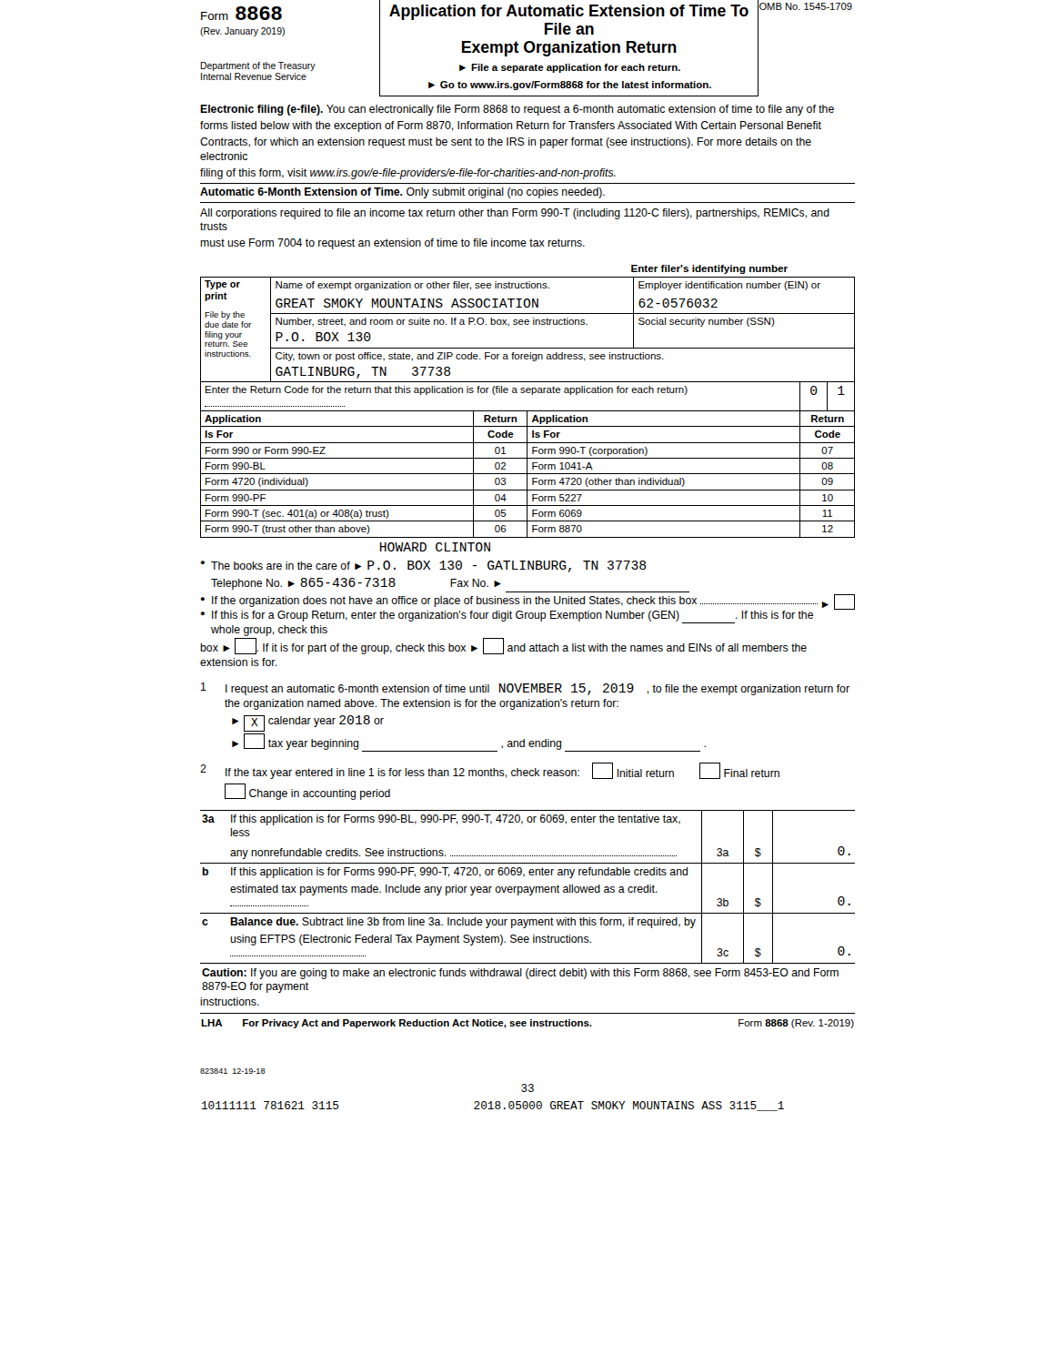| Form 8868 (Rev. January 2019) Department of the Treasury Internal Revenue Service | Application for Automatic Extension of Time To File an Exempt Organization Return ► File a separate application for each return. ► Go to www.irs.gov/Form8868 for the latest information. | OMB No. 1545-1709 |
Electronic filing (e-file). You can electronically file Form 8868 to request a 6-month automatic extension of time to file any of the
forms listed below with the exception of Form 8870, Information Return for Transfers Associated With Certain Personal Benefit
Contracts, for which an extension request must be sent to the IRS in paper format (see instructions). For more details on the electronic
filing of this form, visit www.irs.gov/e-file-providers/e-file-for-charities-and-non-profits.
Automatic 6-Month Extension of Time. Only submit original (no copies needed).
All corporations required to file an income tax return other than Form 990-T (including 1120-C filers), partnerships, REMICs, and trusts
must use Form 7004 to request an extension of time to file income tax returns.
| | Enter filer's identifying number |
| Type or print File by the due date for filing your return. See instructions. | Name of exempt organization or other filer, see instructions. GREAT SMOKY MOUNTAINS ASSOCIATION | Employer identification number (EIN) or 62-0576032 |
| Number, street, and room or suite no. If a P.O. box, see instructions. P.O. BOX 130 | Social security number (SSN) |
| City, town or post office, state, and ZIP code. For a foreign address, see instructions. GATLINBURG, TN 37738 |
| Enter the Return Code for the return that this application is for (file a separate application for each return) | 0 | 1 |
| Application | Return | Application | Return |
| Is For | Code | Is For | Code |
| Form 990 or Form 990-EZ | 01 | Form 990-T (corporation) | 07 |
| Form 990-BL | 02 | Form 1041-A | 08 |
| Form 4720 (individual) | 03 | Form 4720 (other than individual) | 09 |
| Form 990-PF | 04 | Form 5227 | 10 |
| Form 990-T (sec. 401(a) or 408(a) trust) | 05 | Form 6069 | 11 |
| Form 990-T (trust other than above) | 06 | Form 8870 | 12 |
HOWARD CLINTON
The books are in the care of ► P.O. BOX 130 - GATLINBURG, TN 37738
Telephone No. ► 865-436-7318 Fax No. ►
If the organization does not have an office or place of business in the United States, check this box ►
If this is for a Group Return, enter the organization's four digit Group Exemption Number (GEN) . If this is for the whole group, check this
box ► . If it is for part of the group, check this box ► and attach a list with the names and EINs of all members the extension is for.
| 1 | I request an automatic 6-month extension of time until NOVEMBER 15, 2019 , to file the exempt organization return for the organization named above. The extension is for the organization's return for: ► X calendar year 2018 or ► tax year beginning , and ending . |
| 2 | If the tax year entered in line 1 is for less than 12 months, check reason: Initial return Final return Change in accounting period |
| 3a | If this application is for Forms 990-BL, 990-PF, 990-T, 4720, or 6069, enter the tentative tax, less | | | |
| | any nonrefundable credits. See instructions. | 3a | $ | 0. |
| b | If this application is for Forms 990-PF, 990-T, 4720, or 6069, enter any refundable credits and | | | |
| | estimated tax payments made. Include any prior year overpayment allowed as a credit. | 3b | $ | 0. |
| c | Balance due. Subtract line 3b from line 3a. Include your payment with this form, if required, by | | | |
| | using EFTPS (Electronic Federal Tax Payment System). See instructions. | 3c | $ | 0. |
| Caution: If you are going to make an electronic funds withdrawal (direct debit) with this Form 8868, see Form 8453-EO and Form 8879-EO for payment |
instructions.
| LHA | For Privacy Act and Paperwork Reduction Act Notice, see instructions. | Form 8868 (Rev. 1-2019) |
823841 12-19-18
33
| 10111111 781621 3115 | 2018.05000 GREAT SMOKY MOUNTAINS ASS 3115___1 |